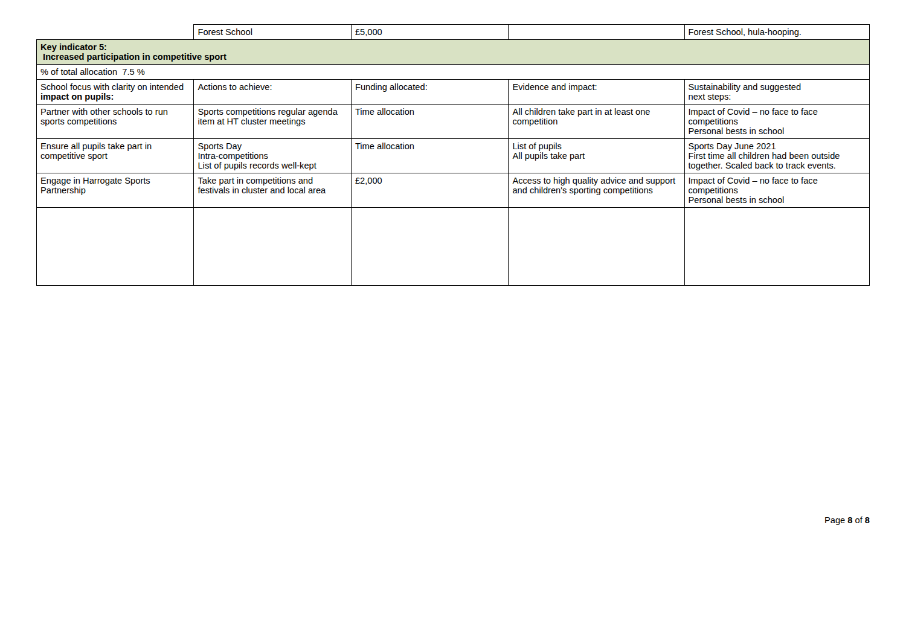| | Forest School | £5,000 | | Forest School, hula-hooping. |
| Key indicator 5: Increased participation in competitive sport |
| % of total allocation 7.5 % |
| School focus with clarity on intended impact on pupils: | Actions to achieve: | Funding allocated: | Evidence and impact: | Sustainability and suggested next steps: |
| Partner with other schools to run sports competitions | Sports competitions regular agenda item at HT cluster meetings | Time allocation | All children take part in at least one competition | Impact of Covid – no face to face competitions Personal bests in school |
| Ensure all pupils take part in competitive sport | Sports Day Intra-competitions List of pupils records well-kept | Time allocation | List of pupils All pupils take part | Sports Day June 2021 First time all children had been outside together. Scaled back to track events. |
| Engage in Harrogate Sports Partnership | Take part in competitions and festivals in cluster and local area | £2,000 | Access to high quality advice and support and children's sporting competitions | Impact of Covid – no face to face competitions Personal bests in school |
Page 8 of 8